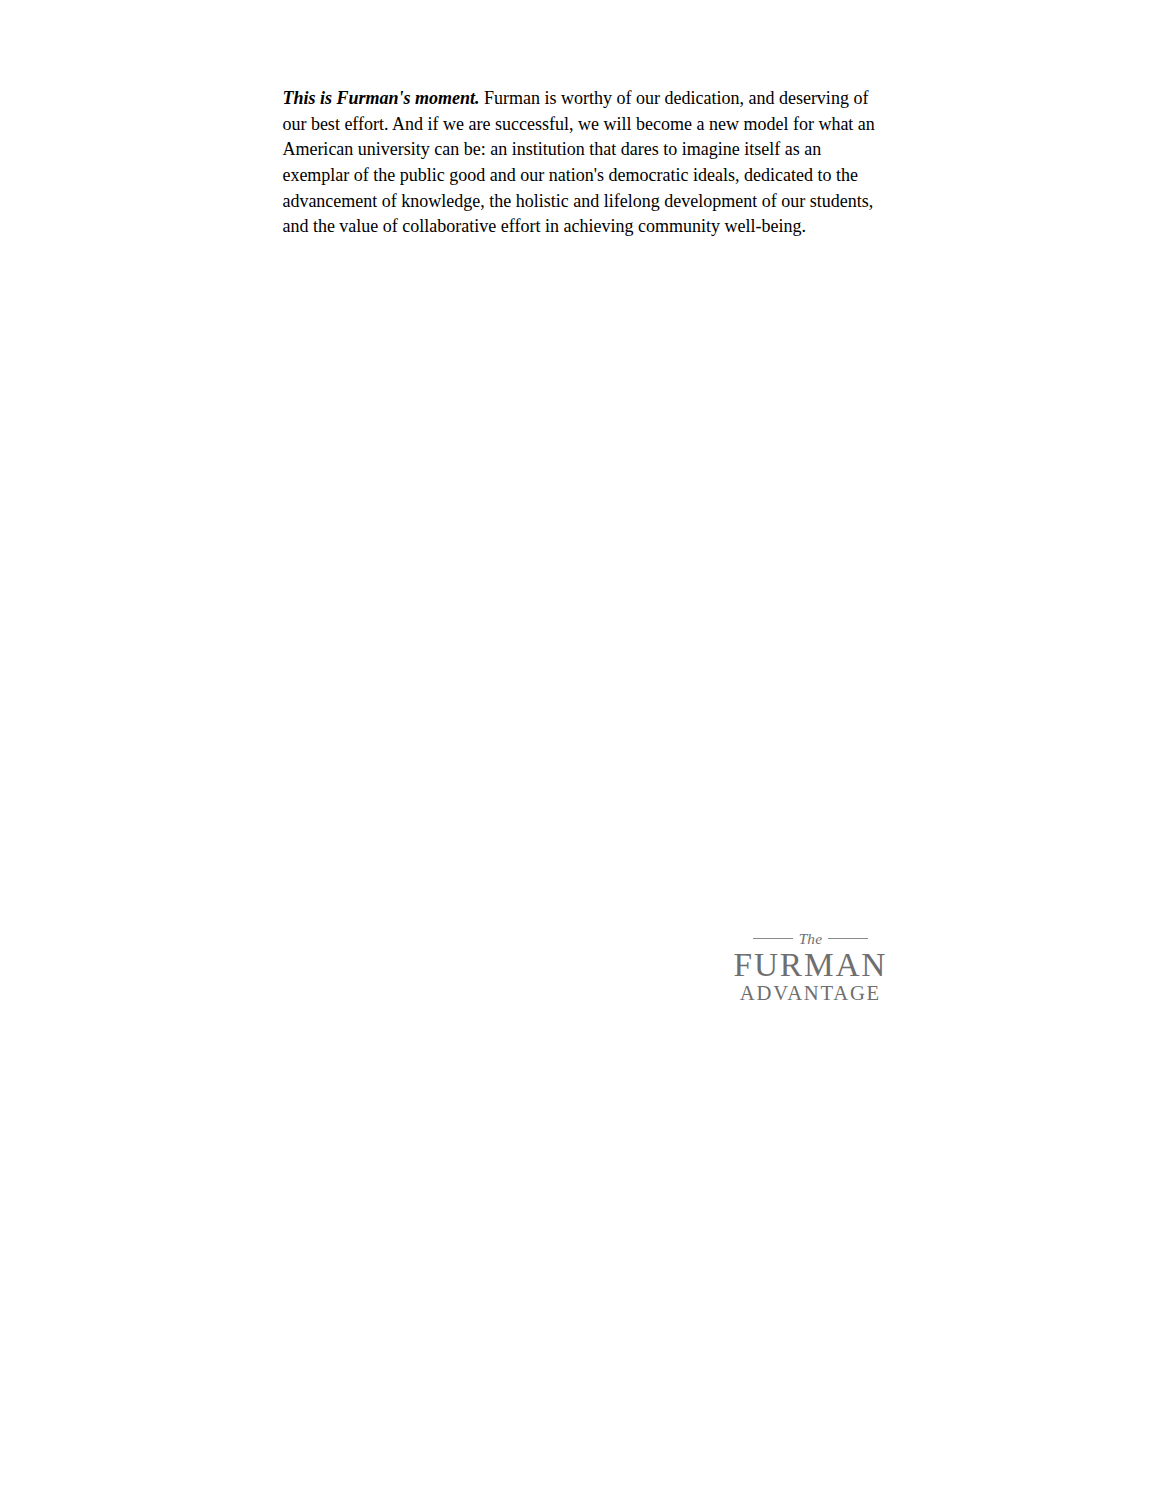This is Furman's moment. Furman is worthy of our dedication, and deserving of our best effort. And if we are successful, we will become a new model for what an American university can be: an institution that dares to imagine itself as an exemplar of the public good and our nation's democratic ideals, dedicated to the advancement of knowledge, the holistic and lifelong development of our students, and the value of collaborative effort in achieving community well-being.
The
FURMAN
ADVANTAGE